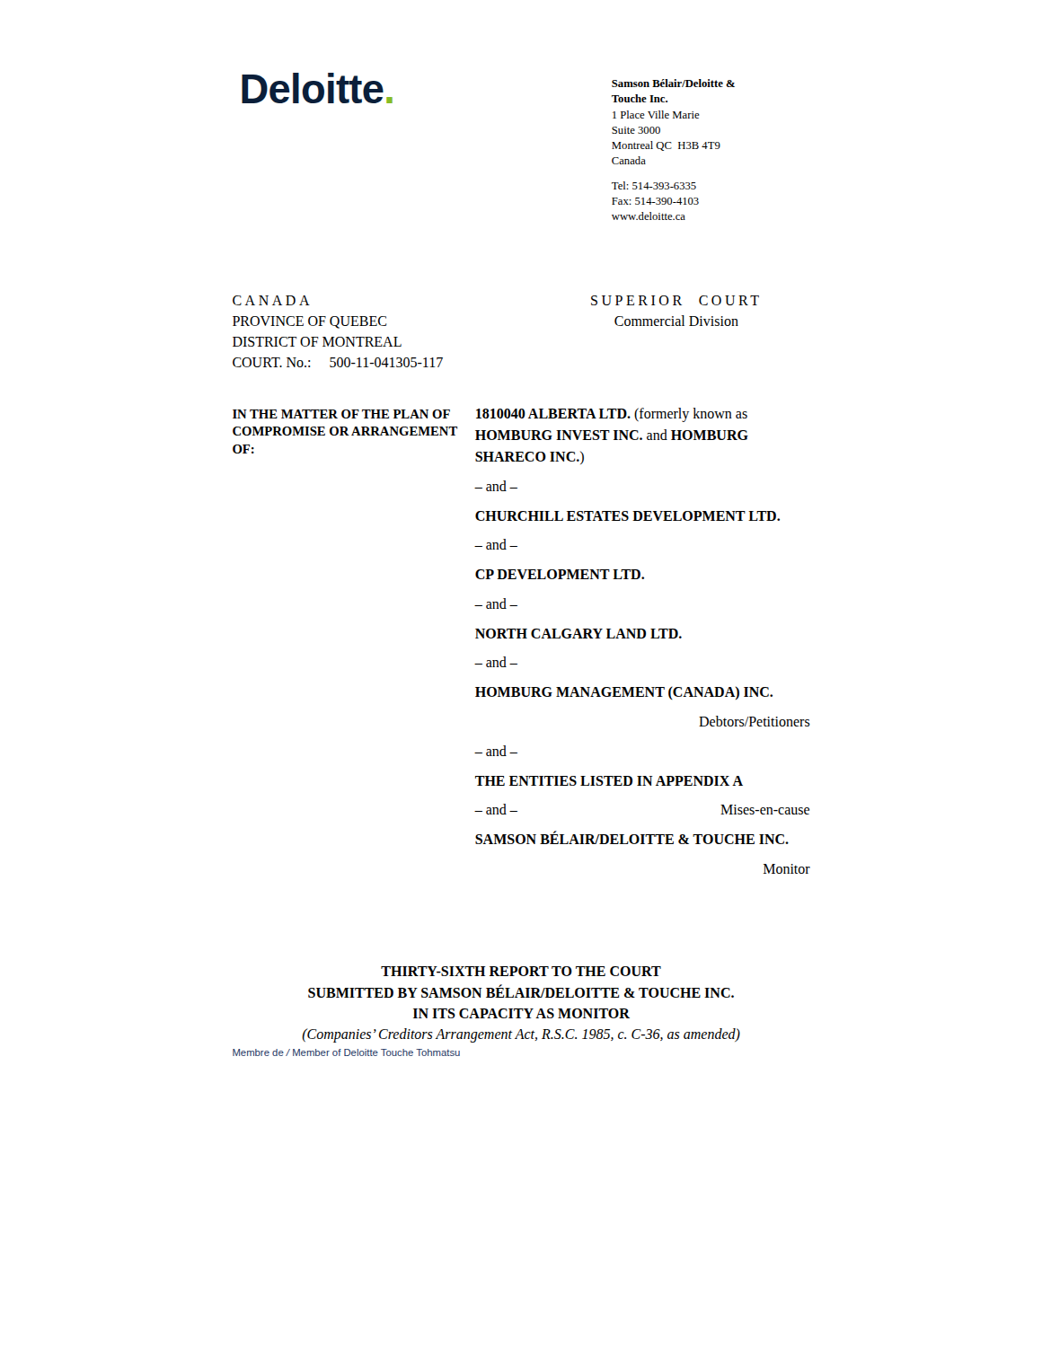Deloitte.
Samson Bélair/Deloitte &
Touche Inc.
1 Place Ville Marie
Suite 3000
Montreal QC H3B 4T9
Canada
Tel: 514-393-6335
Fax: 514-390-4103
www.deloitte.ca
CANADA
PROVINCE OF QUEBEC
DISTRICT OF MONTREAL
COURT. No.: 500-11-041305-117
SUPERIOR COURT
Commercial Division
IN THE MATTER OF THE PLAN OF
COMPROMISE OR ARRANGEMENT OF:
1810040 ALBERTA LTD. (formerly known as HOMBURG INVEST INC. and HOMBURG SHARECO INC.)
– and –
CHURCHILL ESTATES DEVELOPMENT LTD.
– and –
CP DEVELOPMENT LTD.
– and –
NORTH CALGARY LAND LTD.
– and –
HOMBURG MANAGEMENT (CANADA) INC.
Debtors/Petitioners
– and –
THE ENTITIES LISTED IN APPENDIX A
– and – Mises-en-cause
SAMSON BÉLAIR/DELOITTE & TOUCHE INC.
Monitor
THIRTY-SIXTH REPORT TO THE COURT
SUBMITTED BY SAMSON BÉLAIR/DELOITTE & TOUCHE INC.
IN ITS CAPACITY AS MONITOR
(Companies’ Creditors Arrangement Act, R.S.C. 1985, c. C-36, as amended)
Membre de / Member of Deloitte Touche Tohmatsu